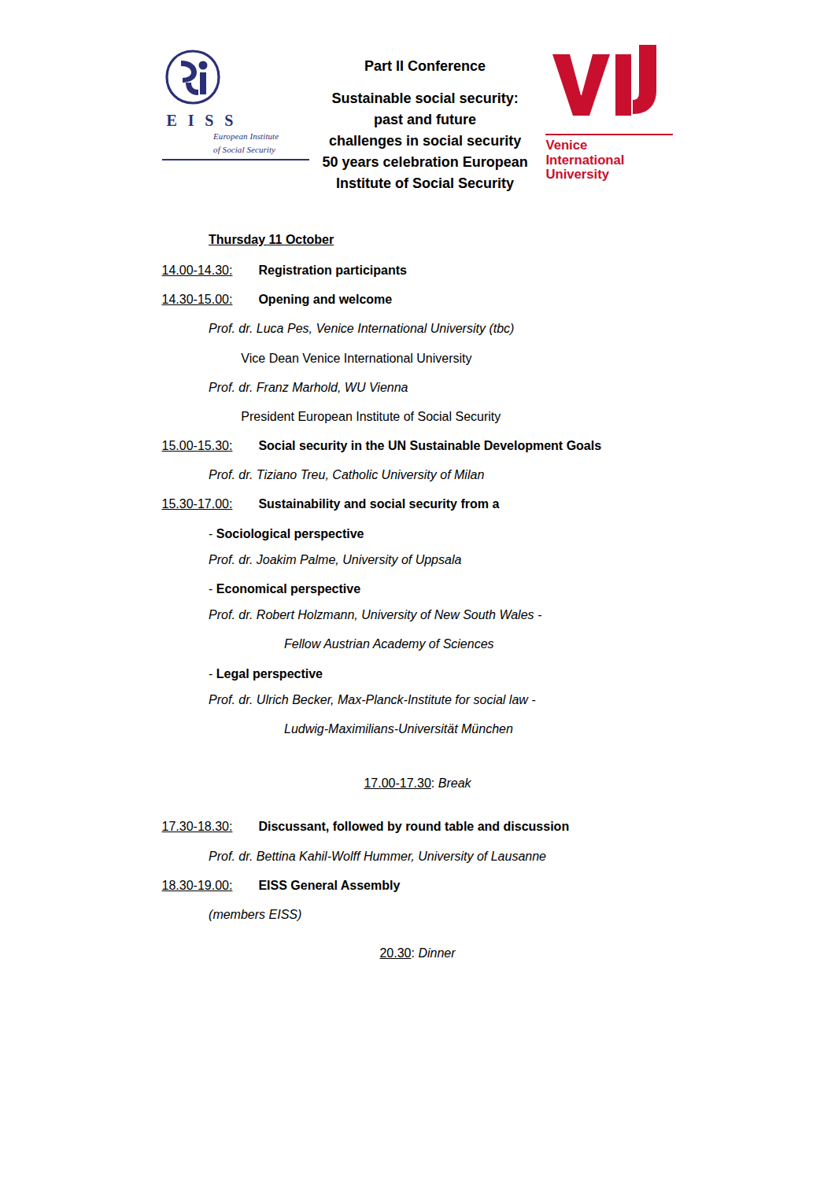E I S S
European Institute
of Social Security
Part II Conference
Sustainable social security: past and future
challenges in social security
50 years celebration European Institute of Social Security
Venice
International
University
Thursday 11 October
14.00-14.30:
Registration participants
14.30-15.00:
Opening and welcome
Prof. dr. Luca Pes, Venice International University (tbc)
Vice Dean Venice International University
Prof. dr. Franz Marhold, WU Vienna
President European Institute of Social Security
15.00-15.30:
Social security in the UN Sustainable Development Goals
Prof. dr. Tiziano Treu, Catholic University of Milan
15.30-17.00:
Sustainability and social security from a
- Sociological perspective
Prof. dr. Joakim Palme, University of Uppsala
- Economical perspective
Prof. dr. Robert Holzmann, University of New South Wales -
Fellow Austrian Academy of Sciences
- Legal perspective
Prof. dr. Ulrich Becker, Max-Planck-Institute for social law -
Ludwig-Maximilians-Universität München
17.00-17.30: Break
17.30-18.30:
Discussant, followed by round table and discussion
Prof. dr. Bettina Kahil-Wolff Hummer, University of Lausanne
18.30-19.00:
EISS General Assembly
(members EISS)
20.30: Dinner